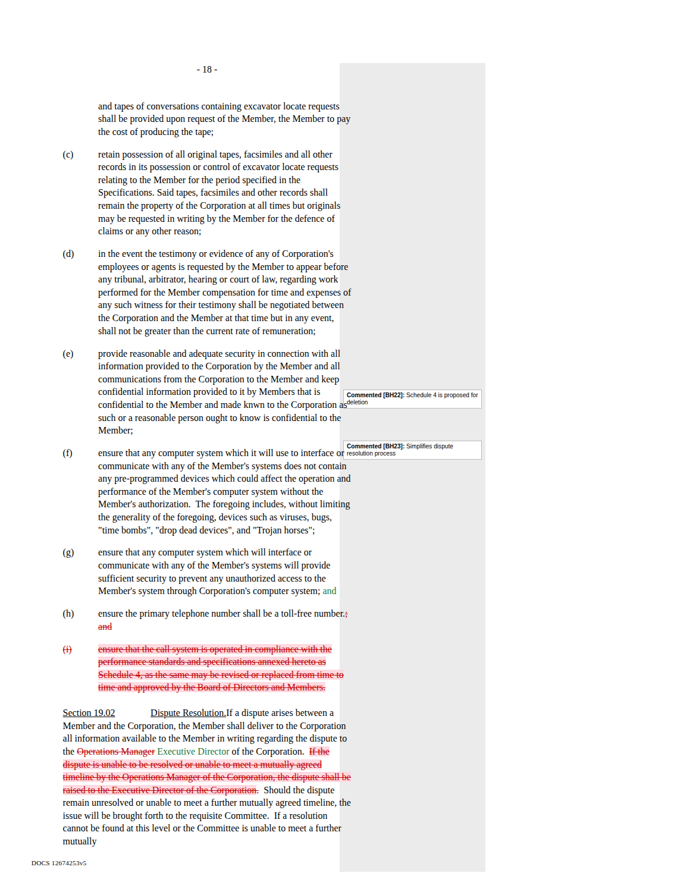Commented [BH22]: Schedule 4 is proposed for deletion
Commented [BH23]: Simplifies dispute resolution process
- 18 -
and tapes of conversations containing excavator locate requests shall be provided upon request of the Member, the Member to pay the cost of producing the tape;
(c) retain possession of all original tapes, facsimiles and all other records in its possession or control of excavator locate requests relating to the Member for the period specified in the Specifications. Said tapes, facsimiles and other records shall remain the property of the Corporation at all times but originals may be requested in writing by the Member for the defence of claims or any other reason;
(d) in the event the testimony or evidence of any of Corporation's employees or agents is requested by the Member to appear before any tribunal, arbitrator, hearing or court of law, regarding work performed for the Member compensation for time and expenses of any such witness for their testimony shall be negotiated between the Corporation and the Member at that time but in any event, shall not be greater than the current rate of remuneration;
(e) provide reasonable and adequate security in connection with all information provided to the Corporation by the Member and all communications from the Corporation to the Member and keep confidential information provided to it by Members that is confidential to the Member and made knwn to the Corporation as such or a reasonable person ought to know is confidential to the Member;
(f) ensure that any computer system which it will use to interface or communicate with any of the Member's systems does not contain any pre-programmed devices which could affect the operation and performance of the Member's computer system without the Member's authorization. The foregoing includes, without limiting the generality of the foregoing, devices such as viruses, bugs, "time bombs", "drop dead devices", and "Trojan horses";
(g) ensure that any computer system which will interface or communicate with any of the Member's systems will provide sufficient security to prevent any unauthorized access to the Member's system through Corporation's computer system; and
(h) ensure the primary telephone number shall be a toll-free number.; and
(i) ensure that the call system is operated in compliance with the performance standards and specifications annexed hereto as Schedule 4, as the same may be revised or replaced from time to time and approved by the Board of Directors and Members.
Section 19.02 Dispute Resolution. If a dispute arises between a Member and the Corporation, the Member shall deliver to the Corporation all information available to the Member in writing regarding the dispute to the Operations Manager Executive Director of the Corporation. If the dispute is unable to be resolved or unable to meet a mutually agreed timeline by the Operations Manager of the Corporation, the dispute shall be raised to the Executive Director of the Corporation. Should the dispute remain unresolved or unable to meet a further mutually agreed timeline, the issue will be brought forth to the requisite Committee. If a resolution cannot be found at this level or the Committee is unable to meet a further mutually
DOCS 12674253v5